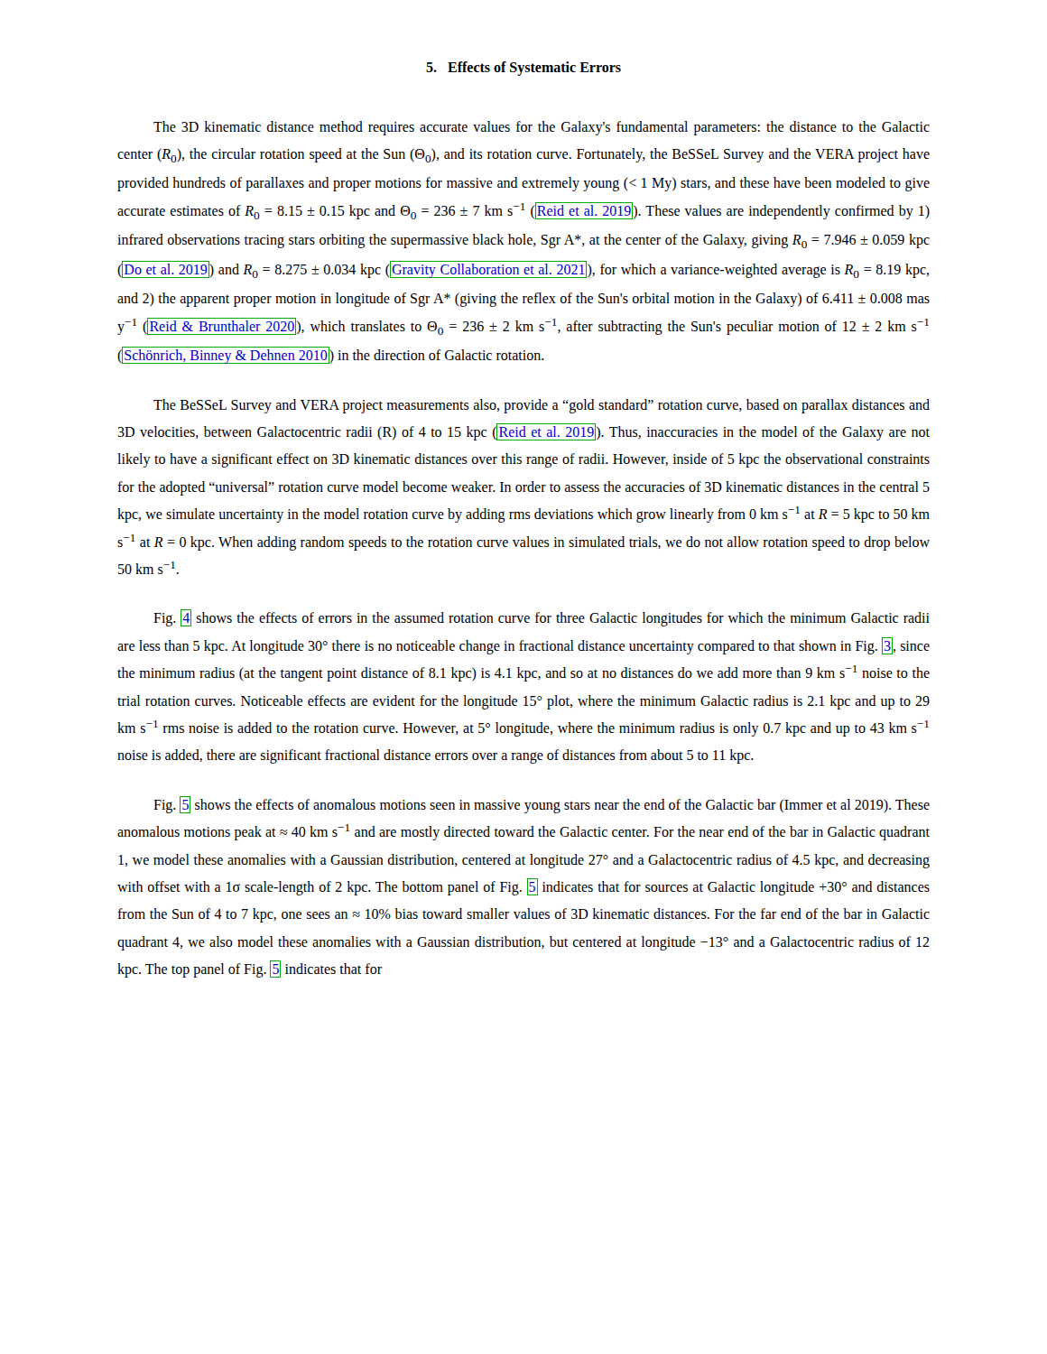5. Effects of Systematic Errors
The 3D kinematic distance method requires accurate values for the Galaxy's fundamental parameters: the distance to the Galactic center (R0), the circular rotation speed at the Sun (Θ0), and its rotation curve. Fortunately, the BeSSeL Survey and the VERA project have provided hundreds of parallaxes and proper motions for massive and extremely young (< 1 My) stars, and these have been modeled to give accurate estimates of R0 = 8.15 ± 0.15 kpc and Θ0 = 236 ± 7 km s−1 (Reid et al. 2019). These values are independently confirmed by 1) infrared observations tracing stars orbiting the supermassive black hole, Sgr A*, at the center of the Galaxy, giving R0 = 7.946 ± 0.059 kpc (Do et al. 2019) and R0 = 8.275 ± 0.034 kpc (Gravity Collaboration et al. 2021), for which a variance-weighted average is R0 = 8.19 kpc, and 2) the apparent proper motion in longitude of Sgr A* (giving the reflex of the Sun's orbital motion in the Galaxy) of 6.411 ± 0.008 mas y−1 (Reid & Brunthaler 2020), which translates to Θ0 = 236 ± 2 km s−1, after subtracting the Sun's peculiar motion of 12 ± 2 km s−1 (Schönrich, Binney & Dehnen 2010) in the direction of Galactic rotation.
The BeSSeL Survey and VERA project measurements also, provide a “gold standard” rotation curve, based on parallax distances and 3D velocities, between Galactocentric radii (R) of 4 to 15 kpc (Reid et al. 2019). Thus, inaccuracies in the model of the Galaxy are not likely to have a significant effect on 3D kinematic distances over this range of radii. However, inside of 5 kpc the observational constraints for the adopted “universal” rotation curve model become weaker. In order to assess the accuracies of 3D kinematic distances in the central 5 kpc, we simulate uncertainty in the model rotation curve by adding rms deviations which grow linearly from 0 km s−1 at R = 5 kpc to 50 km s−1 at R = 0 kpc. When adding random speeds to the rotation curve values in simulated trials, we do not allow rotation speed to drop below 50 km s−1.
Fig. 4 shows the effects of errors in the assumed rotation curve for three Galactic longitudes for which the minimum Galactic radii are less than 5 kpc. At longitude 30° there is no noticeable change in fractional distance uncertainty compared to that shown in Fig. 3, since the minimum radius (at the tangent point distance of 8.1 kpc) is 4.1 kpc, and so at no distances do we add more than 9 km s−1 noise to the trial rotation curves. Noticeable effects are evident for the longitude 15° plot, where the minimum Galactic radius is 2.1 kpc and up to 29 km s−1 rms noise is added to the rotation curve. However, at 5° longitude, where the minimum radius is only 0.7 kpc and up to 43 km s−1 noise is added, there are significant fractional distance errors over a range of distances from about 5 to 11 kpc.
Fig. 5 shows the effects of anomalous motions seen in massive young stars near the end of the Galactic bar (Immer et al 2019). These anomalous motions peak at ≈ 40 km s−1 and are mostly directed toward the Galactic center. For the near end of the bar in Galactic quadrant 1, we model these anomalies with a Gaussian distribution, centered at longitude 27° and a Galactocentric radius of 4.5 kpc, and decreasing with offset with a 1σ scale-length of 2 kpc. The bottom panel of Fig. 5 indicates that for sources at Galactic longitude +30° and distances from the Sun of 4 to 7 kpc, one sees an ≈ 10% bias toward smaller values of 3D kinematic distances. For the far end of the bar in Galactic quadrant 4, we also model these anomalies with a Gaussian distribution, but centered at longitude −13° and a Galactocentric radius of 12 kpc. The top panel of Fig. 5 indicates that for